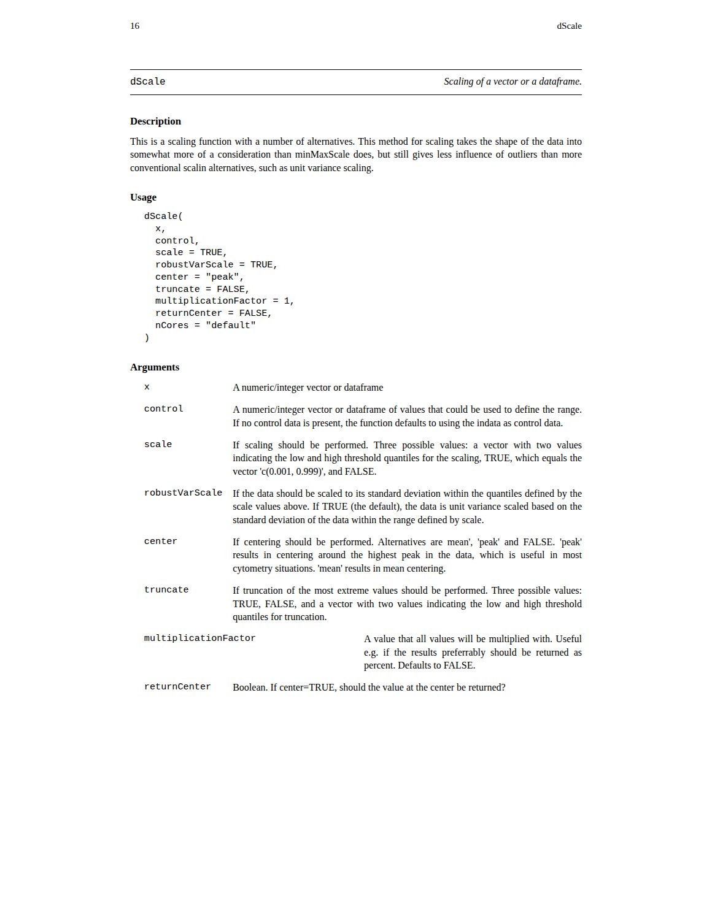16 dScale
dScale Scaling of a vector or a dataframe.
Description
This is a scaling function with a number of alternatives. This method for scaling takes the shape of the data into somewhat more of a consideration than minMaxScale does, but still gives less influence of outliers than more conventional scalin alternatives, such as unit variance scaling.
Usage
dScale(
  x,
  control,
  scale = TRUE,
  robustVarScale = TRUE,
  center = "peak",
  truncate = FALSE,
  multiplicationFactor = 1,
  returnCenter = FALSE,
  nCores = "default"
)
Arguments
x
A numeric/integer vector or dataframe
control
A numeric/integer vector or dataframe of values that could be used to define the range. If no control data is present, the function defaults to using the indata as control data.
scale
If scaling should be performed. Three possible values: a vector with two values indicating the low and high threshold quantiles for the scaling, TRUE, which equals the vector 'c(0.001, 0.999)', and FALSE.
robustVarScale
If the data should be scaled to its standard deviation within the quantiles defined by the scale values above. If TRUE (the default), the data is unit variance scaled based on the standard deviation of the data within the range defined by scale.
center
If centering should be performed. Alternatives are mean', 'peak' and FALSE. 'peak' results in centering around the highest peak in the data, which is useful in most cytometry situations. 'mean' results in mean centering.
truncate
If truncation of the most extreme values should be performed. Three possible values: TRUE, FALSE, and a vector with two values indicating the low and high threshold quantiles for truncation.
multiplicationFactor
A value that all values will be multiplied with. Useful e.g. if the results preferrably should be returned as percent. Defaults to FALSE.
returnCenter
Boolean. If center=TRUE, should the value at the center be returned?